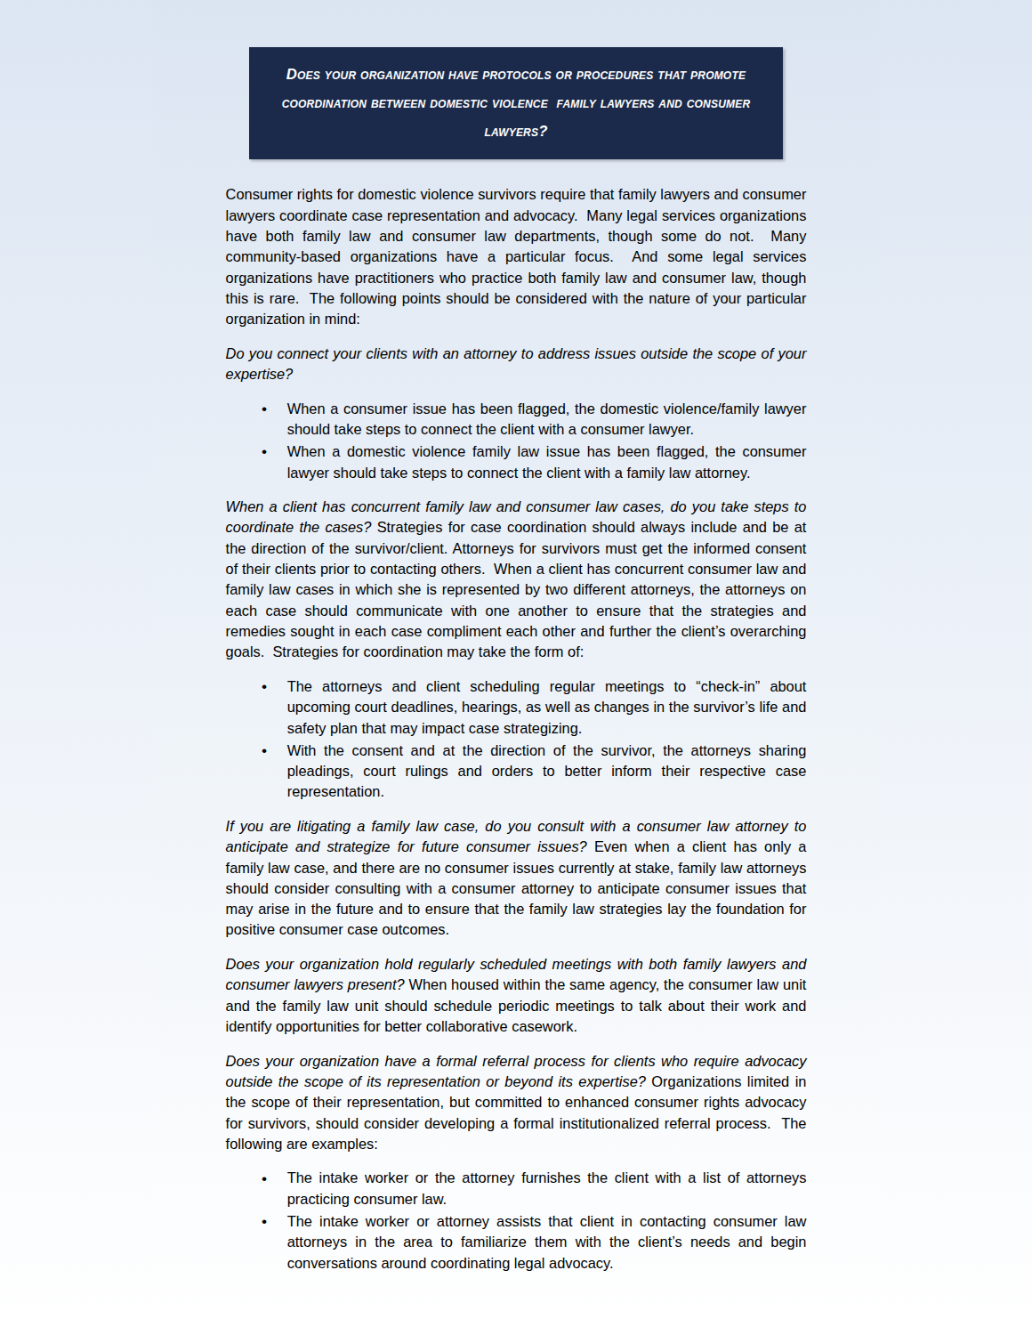Does your organization have protocols or procedures that promote coordination between domestic violence family lawyers and consumer lawyers?
Consumer rights for domestic violence survivors require that family lawyers and consumer lawyers coordinate case representation and advocacy. Many legal services organizations have both family law and consumer law departments, though some do not. Many community-based organizations have a particular focus. And some legal services organizations have practitioners who practice both family law and consumer law, though this is rare. The following points should be considered with the nature of your particular organization in mind:
Do you connect your clients with an attorney to address issues outside the scope of your expertise?
When a consumer issue has been flagged, the domestic violence/family lawyer should take steps to connect the client with a consumer lawyer.
When a domestic violence family law issue has been flagged, the consumer lawyer should take steps to connect the client with a family law attorney.
When a client has concurrent family law and consumer law cases, do you take steps to coordinate the cases? Strategies for case coordination should always include and be at the direction of the survivor/client. Attorneys for survivors must get the informed consent of their clients prior to contacting others. When a client has concurrent consumer law and family law cases in which she is represented by two different attorneys, the attorneys on each case should communicate with one another to ensure that the strategies and remedies sought in each case compliment each other and further the client’s overarching goals. Strategies for coordination may take the form of:
The attorneys and client scheduling regular meetings to “check-in” about upcoming court deadlines, hearings, as well as changes in the survivor’s life and safety plan that may impact case strategizing.
With the consent and at the direction of the survivor, the attorneys sharing pleadings, court rulings and orders to better inform their respective case representation.
If you are litigating a family law case, do you consult with a consumer law attorney to anticipate and strategize for future consumer issues? Even when a client has only a family law case, and there are no consumer issues currently at stake, family law attorneys should consider consulting with a consumer attorney to anticipate consumer issues that may arise in the future and to ensure that the family law strategies lay the foundation for positive consumer case outcomes.
Does your organization hold regularly scheduled meetings with both family lawyers and consumer lawyers present? When housed within the same agency, the consumer law unit and the family law unit should schedule periodic meetings to talk about their work and identify opportunities for better collaborative casework.
Does your organization have a formal referral process for clients who require advocacy outside the scope of its representation or beyond its expertise? Organizations limited in the scope of their representation, but committed to enhanced consumer rights advocacy for survivors, should consider developing a formal institutionalized referral process. The following are examples:
The intake worker or the attorney furnishes the client with a list of attorneys practicing consumer law.
The intake worker or attorney assists that client in contacting consumer law attorneys in the area to familiarize them with the client’s needs and begin conversations around coordinating legal advocacy.